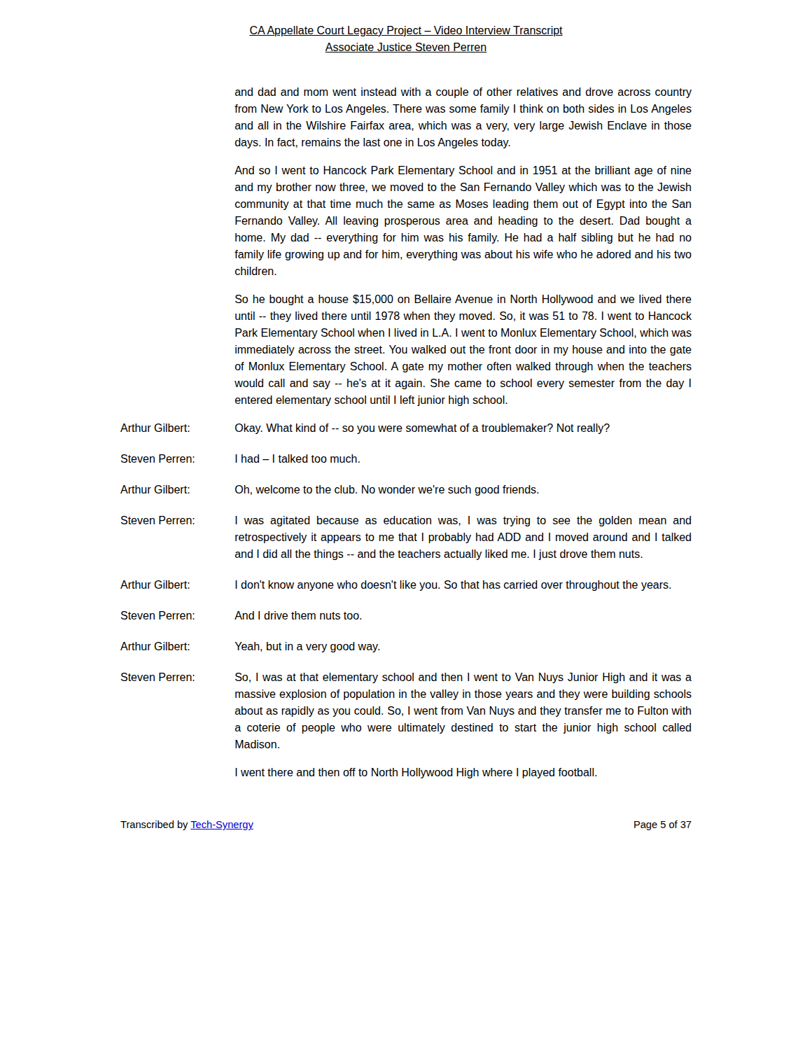CA Appellate Court Legacy Project – Video Interview Transcript
Associate Justice Steven Perren
and dad and mom went instead with a couple of other relatives and drove across country from New York to Los Angeles. There was some family I think on both sides in Los Angeles and all in the Wilshire Fairfax area, which was a very, very large Jewish Enclave in those days. In fact, remains the last one in Los Angeles today.
And so I went to Hancock Park Elementary School and in 1951 at the brilliant age of nine and my brother now three, we moved to the San Fernando Valley which was to the Jewish community at that time much the same as Moses leading them out of Egypt into the San Fernando Valley. All leaving prosperous area and heading to the desert. Dad bought a home. My dad -- everything for him was his family. He had a half sibling but he had no family life growing up and for him, everything was about his wife who he adored and his two children.
So he bought a house $15,000 on Bellaire Avenue in North Hollywood and we lived there until -- they lived there until 1978 when they moved. So, it was 51 to 78. I went to Hancock Park Elementary School when I lived in L.A. I went to Monlux Elementary School, which was immediately across the street. You walked out the front door in my house and into the gate of Monlux Elementary School. A gate my mother often walked through when the teachers would call and say -- he's at it again. She came to school every semester from the day I entered elementary school until I left junior high school.
Arthur Gilbert:
Okay. What kind of -- so you were somewhat of a troublemaker? Not really?
Steven Perren:
I had – I talked too much.
Arthur Gilbert:
Oh, welcome to the club. No wonder we're such good friends.
Steven Perren:
I was agitated because as education was, I was trying to see the golden mean and retrospectively it appears to me that I probably had ADD and I moved around and I talked and I did all the things -- and the teachers actually liked me. I just drove them nuts.
Arthur Gilbert:
I don't know anyone who doesn't like you. So that has carried over throughout the years.
Steven Perren:
And I drive them nuts too.
Arthur Gilbert:
Yeah, but in a very good way.
Steven Perren:
So, I was at that elementary school and then I went to Van Nuys Junior High and it was a massive explosion of population in the valley in those years and they were building schools about as rapidly as you could. So, I went from Van Nuys and they transfer me to Fulton with a coterie of people who were ultimately destined to start the junior high school called Madison.
I went there and then off to North Hollywood High where I played football.
Transcribed by Tech-Synergy
Page 5 of 37